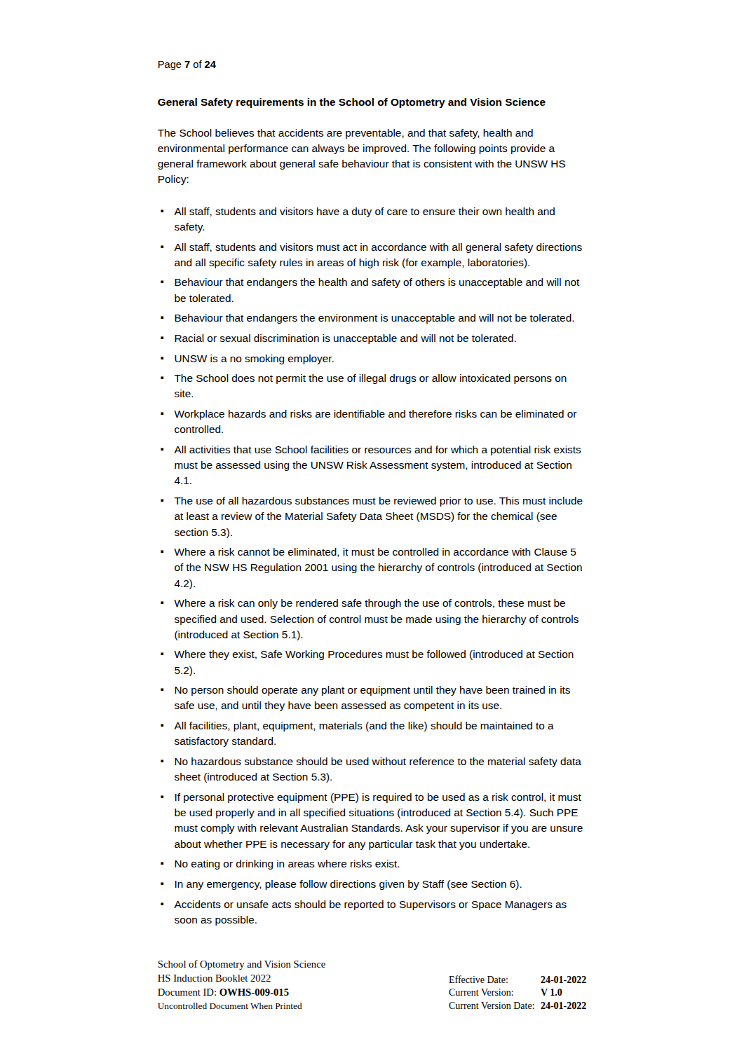Page 7 of 24
General Safety requirements in the School of Optometry and Vision Science
The School believes that accidents are preventable, and that safety, health and environmental performance can always be improved. The following points provide a general framework about general safe behaviour that is consistent with the UNSW HS Policy:
All staff, students and visitors have a duty of care to ensure their own health and safety.
All staff, students and visitors must act in accordance with all general safety directions and all specific safety rules in areas of high risk (for example, laboratories).
Behaviour that endangers the health and safety of others is unacceptable and will not be tolerated.
Behaviour that endangers the environment is unacceptable and will not be tolerated.
Racial or sexual discrimination is unacceptable and will not be tolerated.
UNSW is a no smoking employer.
The School does not permit the use of illegal drugs or allow intoxicated persons on site.
Workplace hazards and risks are identifiable and therefore risks can be eliminated or controlled.
All activities that use School facilities or resources and for which a potential risk exists must be assessed using the UNSW Risk Assessment system, introduced at Section 4.1.
The use of all hazardous substances must be reviewed prior to use. This must include at least a review of the Material Safety Data Sheet (MSDS) for the chemical (see section 5.3).
Where a risk cannot be eliminated, it must be controlled in accordance with Clause 5 of the NSW HS Regulation 2001 using the hierarchy of controls (introduced at Section 4.2).
Where a risk can only be rendered safe through the use of controls, these must be specified and used. Selection of control must be made using the hierarchy of controls (introduced at Section 5.1).
Where they exist, Safe Working Procedures must be followed (introduced at Section 5.2).
No person should operate any plant or equipment until they have been trained in its safe use, and until they have been assessed as competent in its use.
All facilities, plant, equipment, materials (and the like) should be maintained to a satisfactory standard.
No hazardous substance should be used without reference to the material safety data sheet (introduced at Section 5.3).
If personal protective equipment (PPE) is required to be used as a risk control, it must be used properly and in all specified situations (introduced at Section 5.4). Such PPE must comply with relevant Australian Standards. Ask your supervisor if you are unsure about whether PPE is necessary for any particular task that you undertake.
No eating or drinking in areas where risks exist.
In any emergency, please follow directions given by Staff (see Section 6).
Accidents or unsafe acts should be reported to Supervisors or Space Managers as soon as possible.
School of Optometry and Vision Science
HS Induction Booklet 2022
Document ID: OWHS-009-015
Uncontrolled Document When Printed
| Effective Date: | 24-01-2022 |
| Current Version: | V 1.0 |
| Current Version Date: | 24-01-2022 |